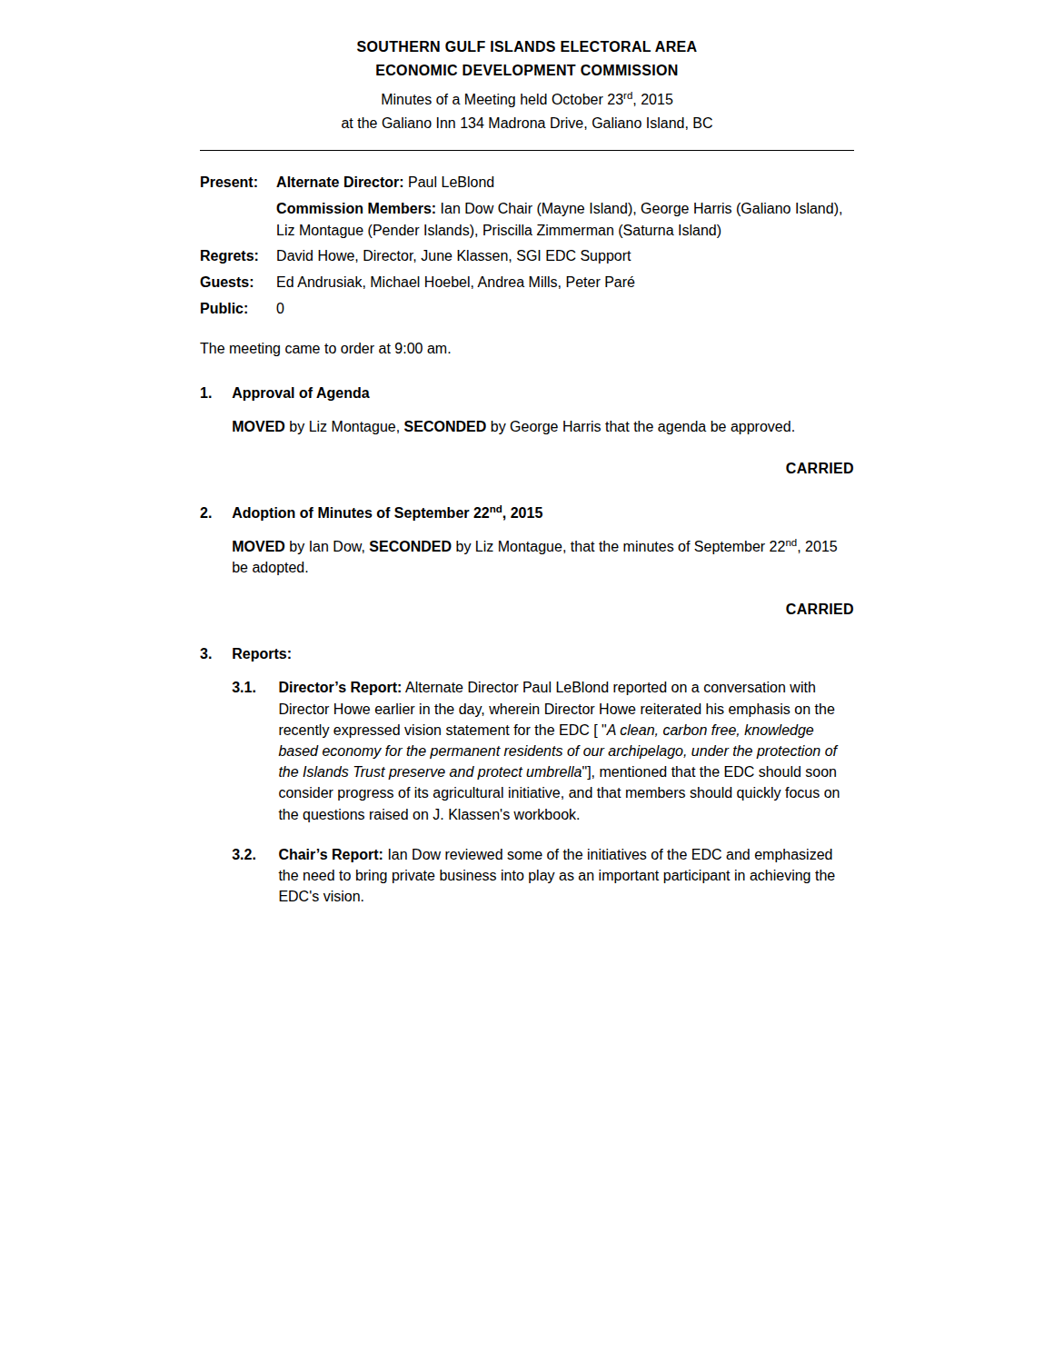SOUTHERN GULF ISLANDS ELECTORAL AREA
ECONOMIC DEVELOPMENT COMMISSION
Minutes of a Meeting held October 23rd, 2015
at the Galiano Inn 134 Madrona Drive, Galiano Island, BC
| Present: | Alternate Director: Paul LeBlond |
| | Commission Members: Ian Dow Chair (Mayne Island), George Harris (Galiano Island), Liz Montague (Pender Islands), Priscilla Zimmerman (Saturna Island) |
| Regrets: | David Howe, Director, June Klassen, SGI EDC Support |
| Guests: | Ed Andrusiak, Michael Hoebel, Andrea Mills, Peter Paré |
| Public: | 0 |
The meeting came to order at 9:00 am.
1.
Approval of Agenda
MOVED by Liz Montague, SECONDED by George Harris that the agenda be approved.
CARRIED
2.
Adoption of Minutes of September 22nd, 2015
MOVED by Ian Dow, SECONDED by Liz Montague, that the minutes of September 22nd, 2015 be adopted.
CARRIED
3.
Reports:
3.1.
Director’s Report: Alternate Director Paul LeBlond reported on a conversation with Director Howe earlier in the day, wherein Director Howe reiterated his emphasis on the recently expressed vision statement for the EDC [ "A clean, carbon free, knowledge based economy for the permanent residents of our archipelago, under the protection of the Islands Trust preserve and protect umbrella"], mentioned that the EDC should soon consider progress of its agricultural initiative, and that members should quickly focus on the questions raised on J. Klassen's workbook.
3.2.
Chair’s Report: Ian Dow reviewed some of the initiatives of the EDC and emphasized the need to bring private business into play as an important participant in achieving the EDC's vision.